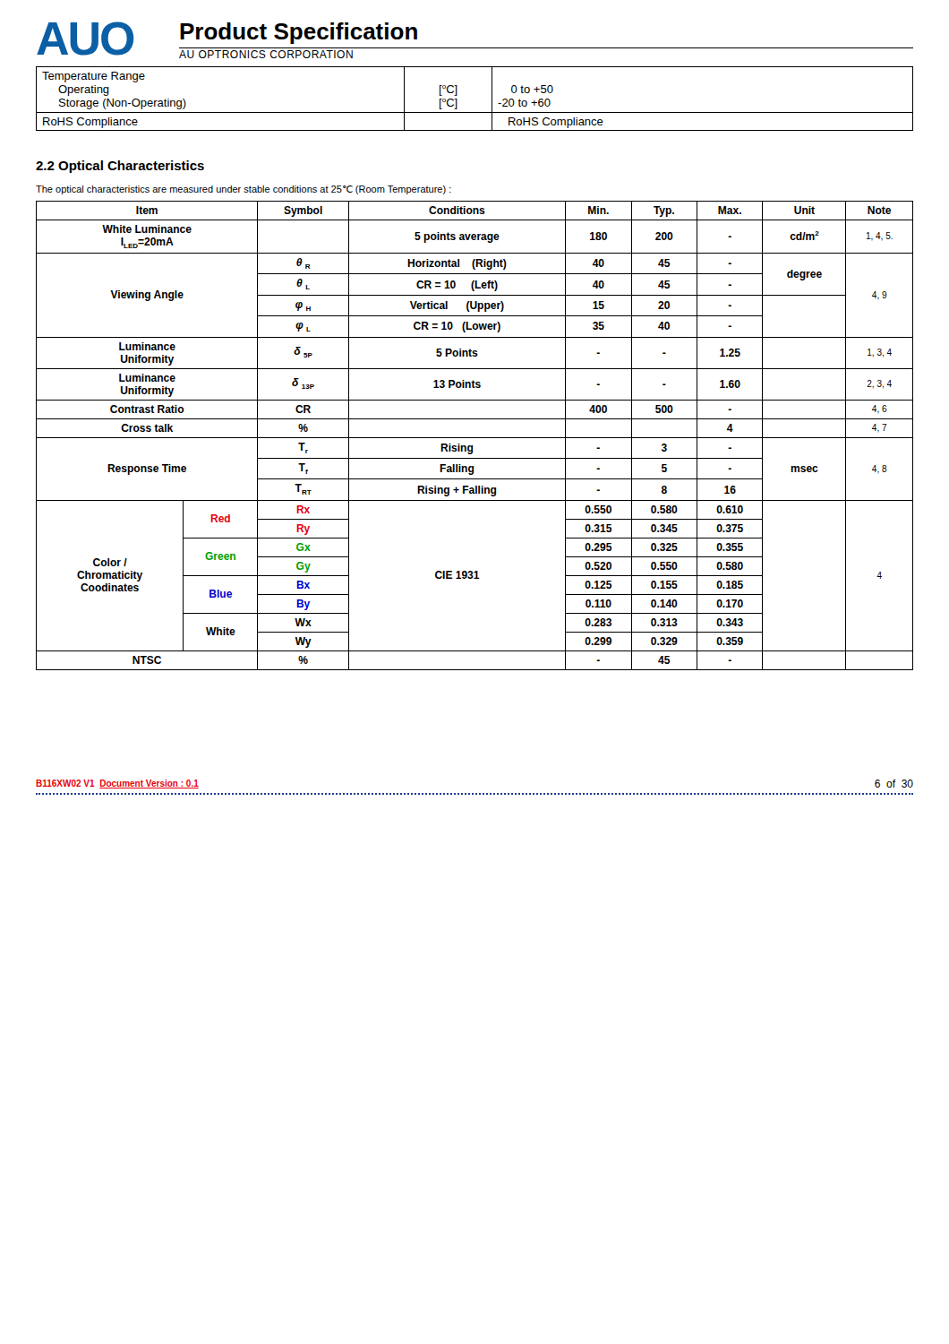AUO
Product Specification
AU OPTRONICS CORPORATION
| Temperature Range Operating Storage (Non-Operating) | [ o C] [ o C] | 0 to +50 -20 to +60 |
| RoHS Compliance | | RoHS Compliance |
2.2 Optical Characteristics
The optical characteristics are measured under stable conditions at 25℃ (Room Temperature) :
| Item | Symbol | Conditions | Min. | Typ. | Max. | Unit | Note |
| --- | --- | --- | --- | --- | --- | --- | --- |
| White Luminance I LED =20mA | | 5 points average | 180 | 200 | - | cd/m 2 | 1, 4, 5. |
| Viewing Angle | θ R | Horizontal (Right) | 40 | 45 | - | degree | 4, 9 |
| θ L | CR = 10 (Left) | 40 | 45 | - |
| φ H | Vertical (Upper) | 15 | 20 | - | |
| φ L | CR = 10 (Lower) | 35 | 40 | - |
| Luminance Uniformity | δ 5P | 5 Points | - | - | 1.25 | | 1, 3, 4 |
| Luminance Uniformity | δ 13P | 13 Points | - | - | 1.60 | | 2, 3, 4 |
| Contrast Ratio | CR | | 400 | 500 | - | | 4, 6 |
| Cross talk | % | | | | 4 | | 4, 7 |
| Response Time | T r | Rising | - | 3 | - | msec | 4, 8 |
| T f | Falling | - | 5 | - |
| T RT | Rising + Falling | - | 8 | 16 |
| Color / Chromaticity Coodinates | Red | Rx | CIE 1931 | 0.550 | 0.580 | 0.610 | | 4 |
| Ry | 0.315 | 0.345 | 0.375 |
| Green | Gx | 0.295 | 0.325 | 0.355 |
| Gy | 0.520 | 0.550 | 0.580 |
| Blue | Bx | 0.125 | 0.155 | 0.185 |
| By | 0.110 | 0.140 | 0.170 |
| White | Wx | 0.283 | 0.313 | 0.343 |
| Wy | 0.299 | 0.329 | 0.359 |
| NTSC | % | | - | 45 | - | | |
B116XW02 V1 Document Version : 0.1
6 of 30